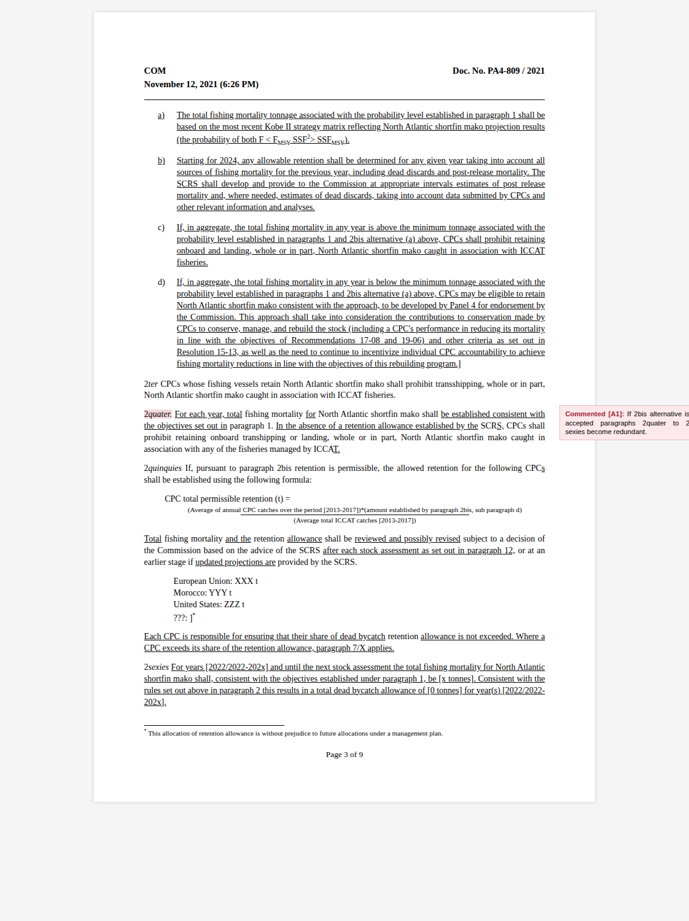COM Doc. No. PA4-809 / 2021
November 12, 2021 (6:26 PM)
a) The total fishing mortality tonnage associated with the probability level established in paragraph 1 shall be based on the most recent Kobe II strategy matrix reflecting North Atlantic shortfin mako projection results (the probability of both F < FMSY SSF2> SSFMSY).
b) Starting for 2024, any allowable retention shall be determined for any given year taking into account all sources of fishing mortality for the previous year, including dead discards and post-release mortality. The SCRS shall develop and provide to the Commission at appropriate intervals estimates of post release mortality and, where needed, estimates of dead discards, taking into account data submitted by CPCs and other relevant information and analyses.
c) If, in aggregate, the total fishing mortality in any year is above the minimum tonnage associated with the probability level established in paragraphs 1 and 2bis alternative (a) above, CPCs shall prohibit retaining onboard and landing, whole or in part, North Atlantic shortfin mako caught in association with ICCAT fisheries.
d) If, in aggregate, the total fishing mortality in any year is below the minimum tonnage associated with the probability level established in paragraphs 1 and 2bis alternative (a) above, CPCs may be eligible to retain North Atlantic shortfin mako consistent with the approach, to be developed by Panel 4 for endorsement by the Commission. This approach shall take into consideration the contributions to conservation made by CPCs to conserve, manage, and rebuild the stock (including a CPC's performance in reducing its mortality in line with the objectives of Recommendations 17-08 and 19-06) and other criteria as set out in Resolution 15-13, as well as the need to continue to incentivize individual CPC accountability to achieve fishing mortality reductions in line with the objectives of this rebuilding program.]
2ter CPCs whose fishing vessels retain North Atlantic shortfin mako shall prohibit transshipping, whole or in part, North Atlantic shortfin mako caught in association with ICCAT fisheries.
2quater. For each year, total fishing mortality for North Atlantic shortfin mako shall be established consistent with the objectives set out in paragraph 1. In the absence of a retention allowance established by the SCRS, CPCs shall prohibit retaining onboard transhipping or landing, whole or in part, North Atlantic shortfin mako caught in association with any of the fisheries managed by ICCAT.
Commented [A1]: If 2bis alternative is accepted paragraphs 2quater to 2 sexies become redundant.
2quinquies If, pursuant to paragraph 2bis retention is permissible, the allowed retention for the following CPCs shall be established using the following formula:
CPC total permissible retention (t) =
(Average of annual CPC catches over the period [2013-2017])*(amount established by paragraph 2bis, sub paragraph d) (Average total ICCAT catches [2013-2017])
Total fishing mortality and the retention allowance shall be reviewed and possibly revised subject to a decision of the Commission based on the advice of the SCRS after each stock assessment as set out in paragraph 12, or at an earlier stage if updated projections are provided by the SCRS.
European Union: XXX t
Morocco: YYY t
United States: ZZZ t
???: ]*
Each CPC is responsible for ensuring that their share of dead bycatch retention allowance is not exceeded. Where a CPC exceeds its share of the retention allowance, paragraph 7/X applies.
2sexies For years [2022/2022-202x] and until the next stock assessment the total fishing mortality for North Atlantic shortfin mako shall, consistent with the objectives established under paragraph 1, be [x tonnes]. Consistent with the rules set out above in paragraph 2 this results in a total dead bycatch allowance of [0 tonnes] for year(s) [2022/2022-202x].
* This allocation of retention allowance is without prejudice to future allocations under a management plan.
Page 3 of 9